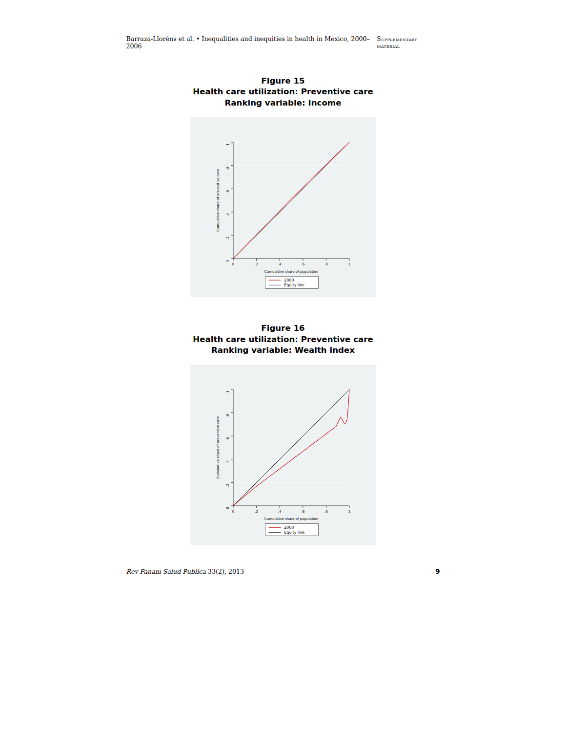Barraza-Lloréns et al. • Inequalities and inequities in health in Mexico, 2000–2006
Supplementary material
Figure 15
Health care utilization: Preventive care
Ranking variable: Income
0 .2 .4 .6 .8 1 0 .2 .4 .6 .8 1 Cumulative share of population Cumulative share of preventive care 2000 Equity line
Figure 16
Health care utilization: Preventive care
Ranking variable: Wealth index
0 .2 .4 .6 .8 1 0 .2 .4 .6 .8 1 Cumulative share of population Cumulative share of preventive care 2000 Equity line
Rev Panam Salud Publica 33(2), 2013
9